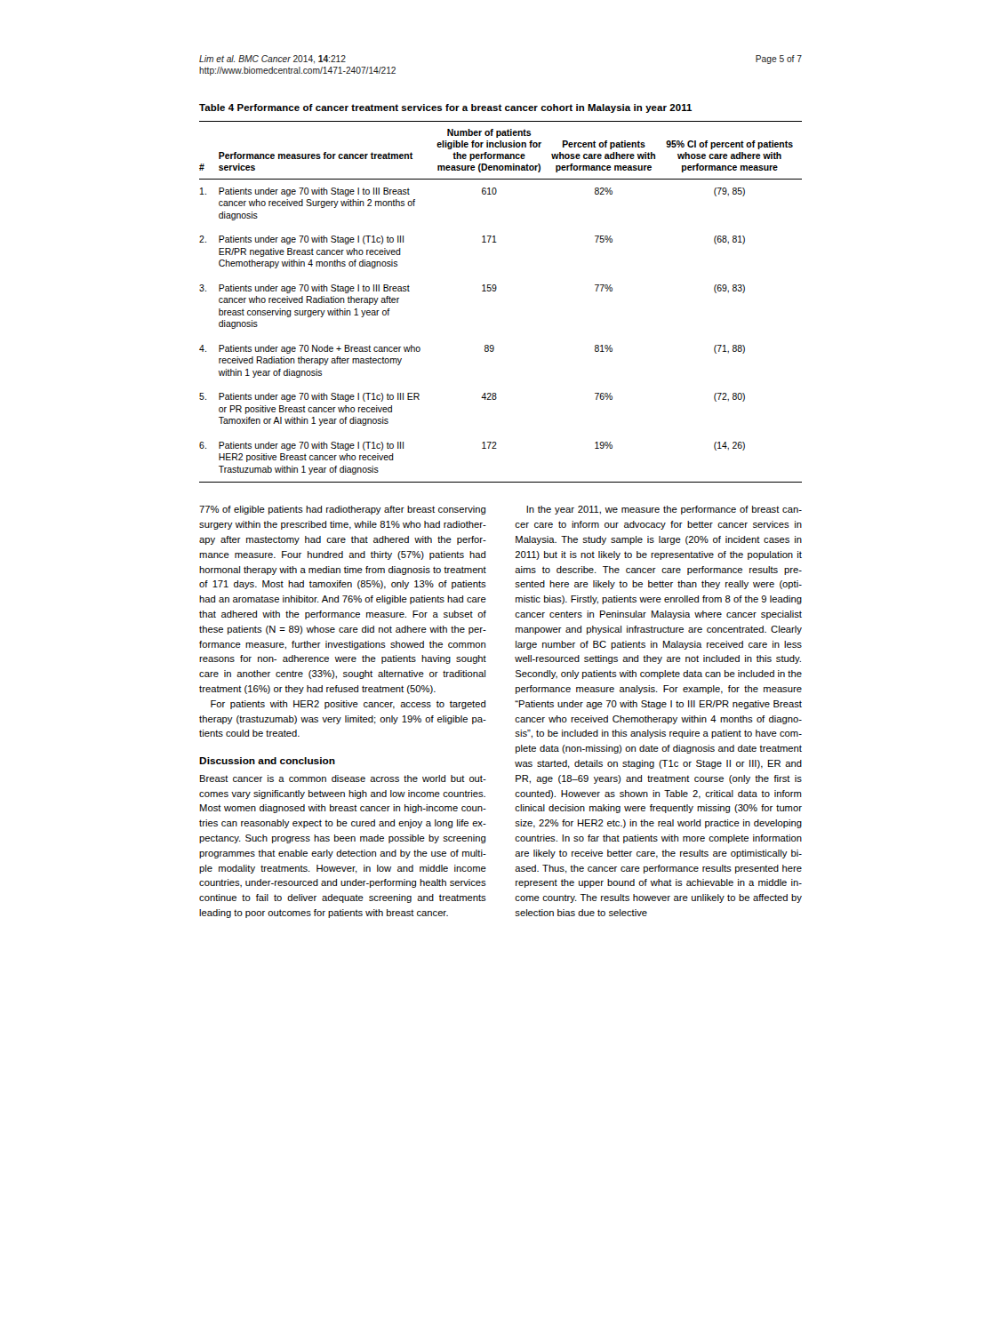Lim et al. BMC Cancer 2014, 14:212
http://www.biomedcentral.com/1471-2407/14/212
Page 5 of 7
Table 4 Performance of cancer treatment services for a breast cancer cohort in Malaysia in year 2011
| # | Performance measures for cancer treatment services | Number of patients eligible for inclusion for the performance measure (Denominator) | Percent of patients whose care adhere with performance measure | 95% CI of percent of patients whose care adhere with performance measure |
| --- | --- | --- | --- | --- |
| 1. | Patients under age 70 with Stage I to III Breast cancer who received Surgery within 2 months of diagnosis | 610 | 82% | (79, 85) |
| 2. | Patients under age 70 with Stage I (T1c) to III ER/PR negative Breast cancer who received Chemotherapy within 4 months of diagnosis | 171 | 75% | (68, 81) |
| 3. | Patients under age 70 with Stage I to III Breast cancer who received Radiation therapy after breast conserving surgery within 1 year of diagnosis | 159 | 77% | (69, 83) |
| 4. | Patients under age 70 Node + Breast cancer who received Radiation therapy after mastectomy within 1 year of diagnosis | 89 | 81% | (71, 88) |
| 5. | Patients under age 70 with Stage I (T1c) to III ER or PR positive Breast cancer who received Tamoxifen or AI within 1 year of diagnosis | 428 | 76% | (72, 80) |
| 6. | Patients under age 70 with Stage I (T1c) to III HER2 positive Breast cancer who received Trastuzumab within 1 year of diagnosis | 172 | 19% | (14, 26) |
77% of eligible patients had radiotherapy after breast conserving surgery within the prescribed time, while 81% who had radiotherapy after mastectomy had care that adhered with the performance measure. Four hundred and thirty (57%) patients had hormonal therapy with a median time from diagnosis to treatment of 171 days. Most had tamoxifen (85%), only 13% of patients had an aromatase inhibitor. And 76% of eligible patients had care that adhered with the performance measure. For a subset of these patients (N = 89) whose care did not adhere with the performance measure, further investigations showed the common reasons for non- adherence were the patients having sought care in another centre (33%), sought alternative or traditional treatment (16%) or they had refused treatment (50%).
For patients with HER2 positive cancer, access to targeted therapy (trastuzumab) was very limited; only 19% of eligible patients could be treated.
Discussion and conclusion
Breast cancer is a common disease across the world but outcomes vary significantly between high and low income countries. Most women diagnosed with breast cancer in high-income countries can reasonably expect to be cured and enjoy a long life expectancy. Such progress has been made possible by screening programmes that enable early detection and by the use of multiple modality treatments. However, in low and middle income countries, under-resourced and under-performing health services continue to fail to deliver adequate screening and treatments leading to poor outcomes for patients with breast cancer.
In the year 2011, we measure the performance of breast cancer care to inform our advocacy for better cancer services in Malaysia. The study sample is large (20% of incident cases in 2011) but it is not likely to be representative of the population it aims to describe. The cancer care performance results presented here are likely to be better than they really were (optimistic bias). Firstly, patients were enrolled from 8 of the 9 leading cancer centers in Peninsular Malaysia where cancer specialist manpower and physical infrastructure are concentrated. Clearly large number of BC patients in Malaysia received care in less well-resourced settings and they are not included in this study. Secondly, only patients with complete data can be included in the performance measure analysis. For example, for the measure “Patients under age 70 with Stage I to III ER/PR negative Breast cancer who received Chemotherapy within 4 months of diagnosis”, to be included in this analysis require a patient to have complete data (non-missing) on date of diagnosis and date treatment was started, details on staging (T1c or Stage II or III), ER and PR, age (18–69 years) and treatment course (only the first is counted). However as shown in Table 2, critical data to inform clinical decision making were frequently missing (30% for tumor size, 22% for HER2 etc.) in the real world practice in developing countries. In so far that patients with more complete information are likely to receive better care, the results are optimistically biased. Thus, the cancer care performance results presented here represent the upper bound of what is achievable in a middle income country. The results however are unlikely to be affected by selection bias due to selective